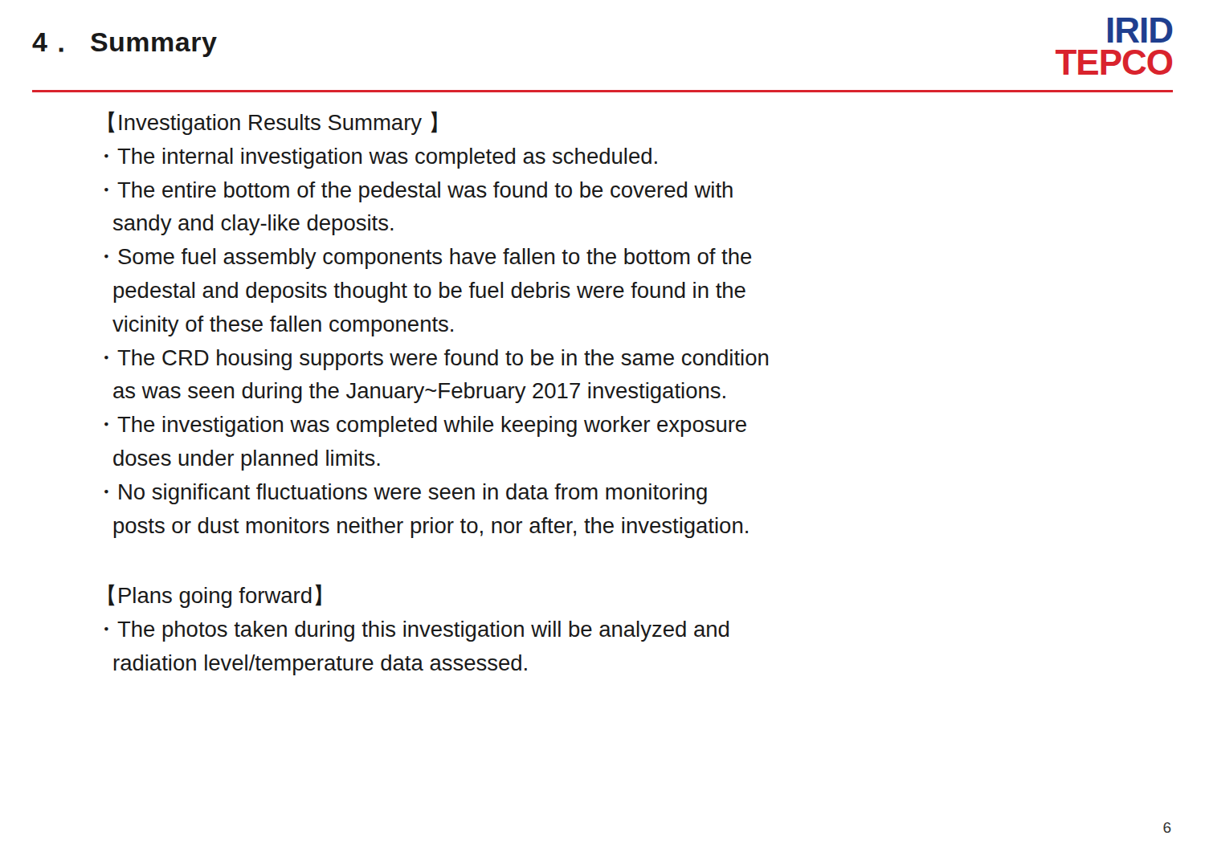4．Summary
IRID
TEPCO
【Investigation Results Summary 】
・The internal investigation was completed as scheduled.
・The entire bottom of the pedestal was found to be covered withsandy and clay-like deposits.
・Some fuel assembly components have fallen to the bottom of thepedestal and deposits thought to be fuel debris were found in the vicinity of these fallen components.
・The CRD housing supports were found to be in the same conditionas was seen during the January~February 2017 investigations.
・The investigation was completed while keeping worker exposuredoses under planned limits.
・No significant fluctuations were seen in data from monitoringposts or dust monitors neither prior to, nor after, the investigation.
【Plans going forward】
・The photos taken during this investigation will be analyzed andradiation level/temperature data assessed.
6